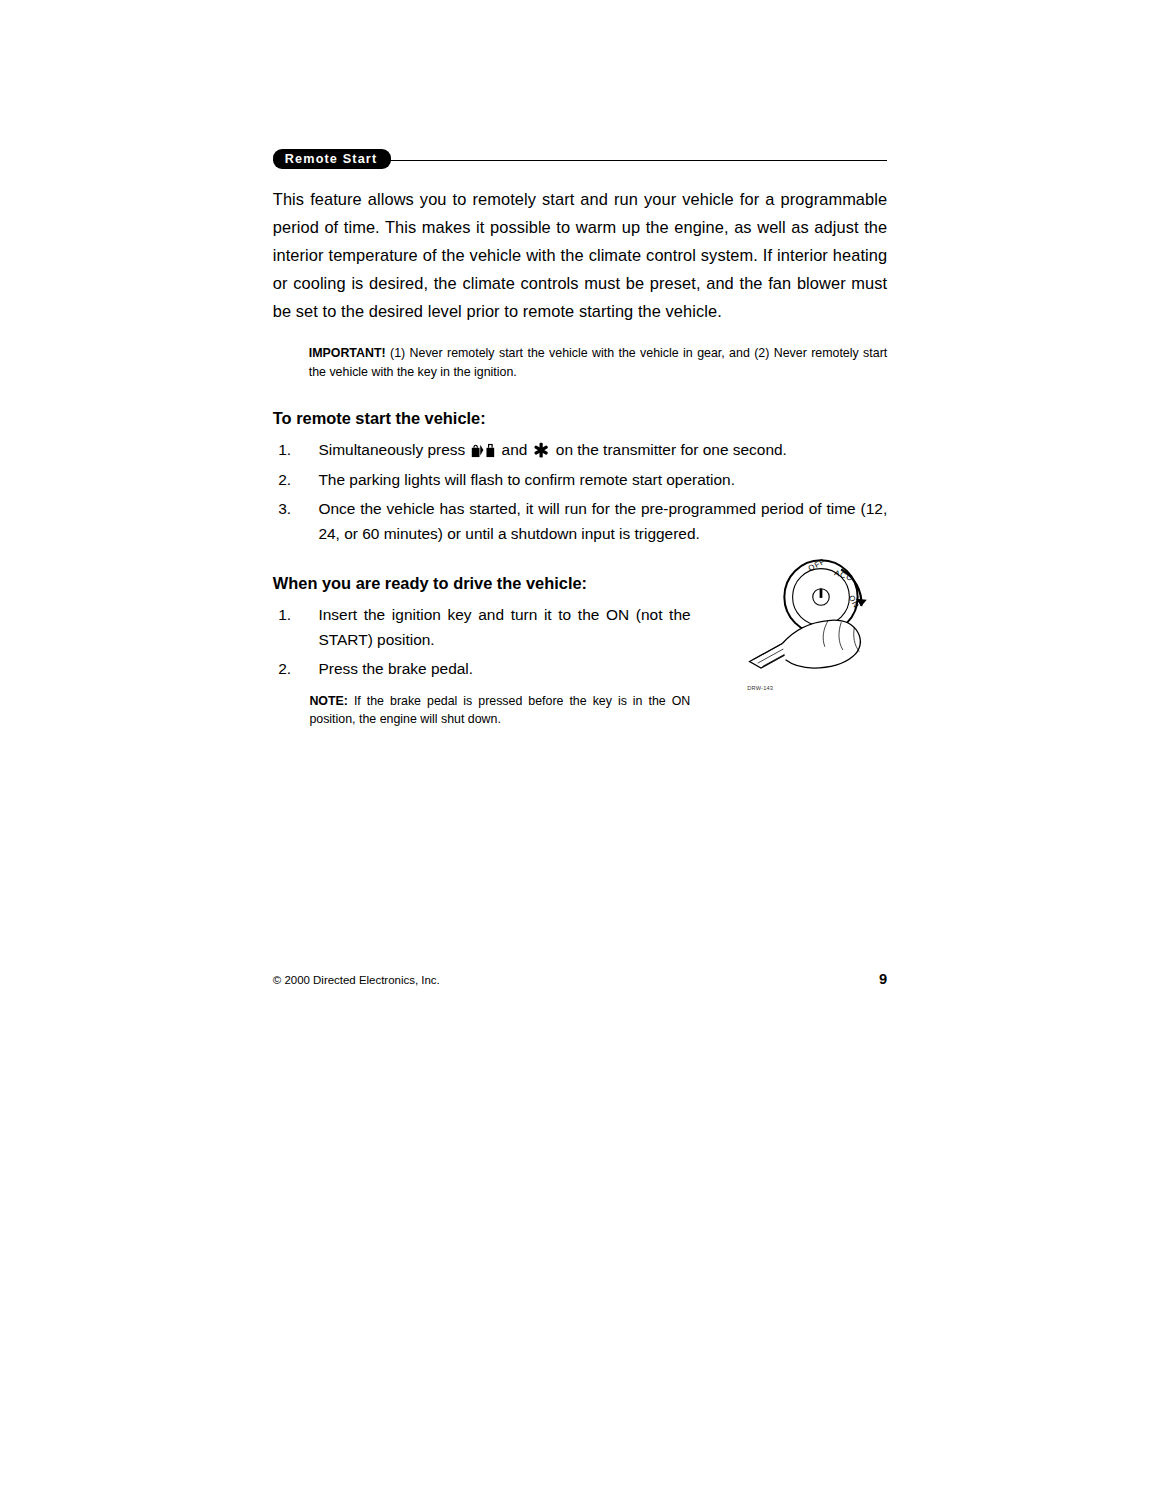Remote Start
This feature allows you to remotely start and run your vehicle for a programmable period of time. This makes it possible to warm up the engine, as well as adjust the interior temperature of the vehicle with the climate control system. If interior heating or cooling is desired, the climate controls must be preset, and the fan blower must be set to the desired level prior to remote starting the vehicle.
IMPORTANT! (1) Never remotely start the vehicle with the vehicle in gear, and (2) Never remotely start the vehicle with the key in the ignition.
To remote start the vehicle:
Simultaneously press and on the transmitter for one second.
The parking lights will flash to confirm remote start operation.
Once the vehicle has started, it will run for the pre-programmed period of time (12, 24, or 60 minutes) or until a shutdown input is triggered.
When you are ready to drive the vehicle:
OFF ACC ON ST
DRW-34
Insert the ignition key and turn it to the ON (not the START) position.
Press the brake pedal.
DRW-143
NOTE: If the brake pedal is pressed before the key is in the ON position, the engine will shut down.
© 2000 Directed Electronics, Inc. 9